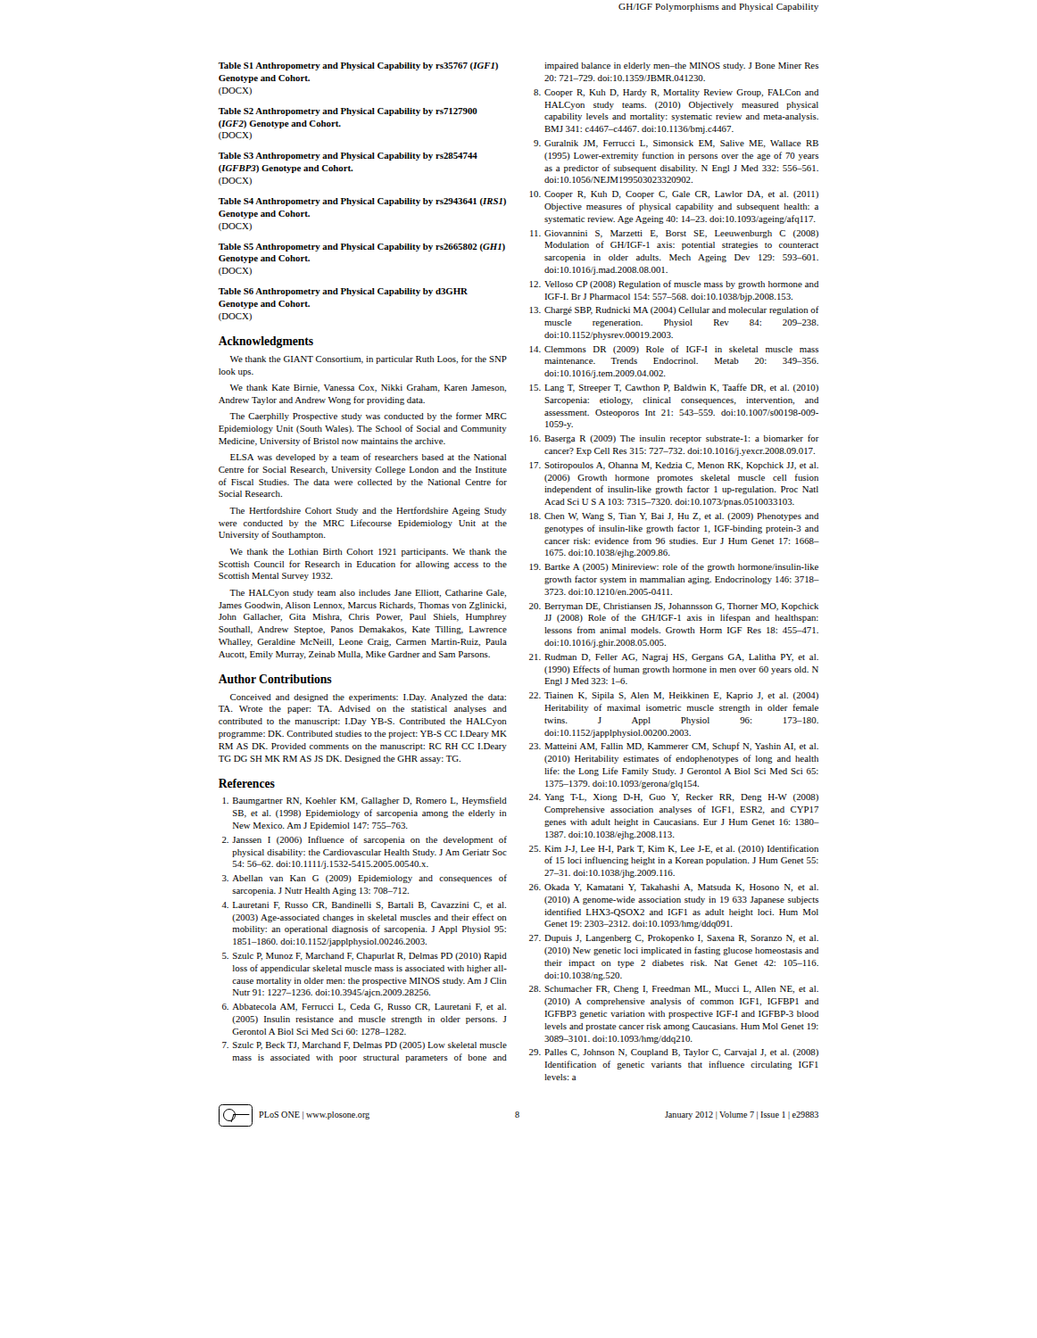GH/IGF Polymorphisms and Physical Capability
Table S1 Anthropometry and Physical Capability by rs35767 (IGF1) Genotype and Cohort.
(DOCX)
Table S2 Anthropometry and Physical Capability by rs7127900 (IGF2) Genotype and Cohort.
(DOCX)
Table S3 Anthropometry and Physical Capability by rs2854744 (IGFBP3) Genotype and Cohort.
(DOCX)
Table S4 Anthropometry and Physical Capability by rs2943641 (IRS1) Genotype and Cohort.
(DOCX)
Table S5 Anthropometry and Physical Capability by rs2665802 (GH1) Genotype and Cohort.
(DOCX)
Table S6 Anthropometry and Physical Capability by d3GHR Genotype and Cohort.
(DOCX)
Acknowledgments
We thank the GIANT Consortium, in particular Ruth Loos, for the SNP look ups.
We thank Kate Birnie, Vanessa Cox, Nikki Graham, Karen Jameson, Andrew Taylor and Andrew Wong for providing data.
The Caerphilly Prospective study was conducted by the former MRC Epidemiology Unit (South Wales). The School of Social and Community Medicine, University of Bristol now maintains the archive.
ELSA was developed by a team of researchers based at the National Centre for Social Research, University College London and the Institute of Fiscal Studies. The data were collected by the National Centre for Social Research.
The Hertfordshire Cohort Study and the Hertfordshire Ageing Study were conducted by the MRC Lifecourse Epidemiology Unit at the University of Southampton.
We thank the Lothian Birth Cohort 1921 participants. We thank the Scottish Council for Research in Education for allowing access to the Scottish Mental Survey 1932.
The HALCyon study team also includes Jane Elliott, Catharine Gale, James Goodwin, Alison Lennox, Marcus Richards, Thomas von Zglinicki, John Gallacher, Gita Mishra, Chris Power, Paul Shiels, Humphrey Southall, Andrew Steptoe, Panos Demakakos, Kate Tilling, Lawrence Whalley, Geraldine McNeill, Leone Craig, Carmen Martin-Ruiz, Paula Aucott, Emily Murray, Zeinab Mulla, Mike Gardner and Sam Parsons.
Author Contributions
Conceived and designed the experiments: I.Day. Analyzed the data: TA. Wrote the paper: TA. Advised on the statistical analyses and contributed to the manuscript: I.Day YB-S. Contributed the HALCyon programme: DK. Contributed studies to the project: YB-S CC I.Deary MK RM AS DK. Provided comments on the manuscript: RC RH CC I.Deary TG DG SH MK RM AS JS DK. Designed the GHR assay: TG.
References
Baumgartner RN, Koehler KM, Gallagher D, Romero L, Heymsfield SB, et al. (1998) Epidemiology of sarcopenia among the elderly in New Mexico. Am J Epidemiol 147: 755–763.
Janssen I (2006) Influence of sarcopenia on the development of physical disability: the Cardiovascular Health Study. J Am Geriatr Soc 54: 56–62. doi:10.1111/j.1532-5415.2005.00540.x.
Abellan van Kan G (2009) Epidemiology and consequences of sarcopenia. J Nutr Health Aging 13: 708–712.
Lauretani F, Russo CR, Bandinelli S, Bartali B, Cavazzini C, et al. (2003) Age-associated changes in skeletal muscles and their effect on mobility: an operational diagnosis of sarcopenia. J Appl Physiol 95: 1851–1860. doi:10.1152/japplphysiol.00246.2003.
Szulc P, Munoz F, Marchand F, Chapurlat R, Delmas PD (2010) Rapid loss of appendicular skeletal muscle mass is associated with higher all-cause mortality in older men: the prospective MINOS study. Am J Clin Nutr 91: 1227–1236. doi:10.3945/ajcn.2009.28256.
Abbatecola AM, Ferrucci L, Ceda G, Russo CR, Lauretani F, et al. (2005) Insulin resistance and muscle strength in older persons. J Gerontol A Biol Sci Med Sci 60: 1278–1282.
Szulc P, Beck TJ, Marchand F, Delmas PD (2005) Low skeletal muscle mass is associated with poor structural parameters of bone and impaired balance in elderly men–the MINOS study. J Bone Miner Res 20: 721–729. doi:10.1359/JBMR.041230.
Cooper R, Kuh D, Hardy R, Mortality Review Group, FALCon and HALCyon study teams. (2010) Objectively measured physical capability levels and mortality: systematic review and meta-analysis. BMJ 341: c4467–c4467. doi:10.1136/bmj.c4467.
Guralnik JM, Ferrucci L, Simonsick EM, Salive ME, Wallace RB (1995) Lower-extremity function in persons over the age of 70 years as a predictor of subsequent disability. N Engl J Med 332: 556–561. doi:10.1056/NEJM199503023320902.
Cooper R, Kuh D, Cooper C, Gale CR, Lawlor DA, et al. (2011) Objective measures of physical capability and subsequent health: a systematic review. Age Ageing 40: 14–23. doi:10.1093/ageing/afq117.
Giovannini S, Marzetti E, Borst SE, Leeuwenburgh C (2008) Modulation of GH/IGF-1 axis: potential strategies to counteract sarcopenia in older adults. Mech Ageing Dev 129: 593–601. doi:10.1016/j.mad.2008.08.001.
Velloso CP (2008) Regulation of muscle mass by growth hormone and IGF-I. Br J Pharmacol 154: 557–568. doi:10.1038/bjp.2008.153.
Chargé SBP, Rudnicki MA (2004) Cellular and molecular regulation of muscle regeneration. Physiol Rev 84: 209–238. doi:10.1152/physrev.00019.2003.
Clemmons DR (2009) Role of IGF-I in skeletal muscle mass maintenance. Trends Endocrinol. Metab 20: 349–356. doi:10.1016/j.tem.2009.04.002.
Lang T, Streeper T, Cawthon P, Baldwin K, Taaffe DR, et al. (2010) Sarcopenia: etiology, clinical consequences, intervention, and assessment. Osteoporos Int 21: 543–559. doi:10.1007/s00198-009-1059-y.
Baserga R (2009) The insulin receptor substrate-1: a biomarker for cancer? Exp Cell Res 315: 727–732. doi:10.1016/j.yexcr.2008.09.017.
Sotiropoulos A, Ohanna M, Kedzia C, Menon RK, Kopchick JJ, et al. (2006) Growth hormone promotes skeletal muscle cell fusion independent of insulin-like growth factor 1 up-regulation. Proc Natl Acad Sci U S A 103: 7315–7320. doi:10.1073/pnas.0510033103.
Chen W, Wang S, Tian Y, Bai J, Hu Z, et al. (2009) Phenotypes and genotypes of insulin-like growth factor 1, IGF-binding protein-3 and cancer risk: evidence from 96 studies. Eur J Hum Genet 17: 1668–1675. doi:10.1038/ejhg.2009.86.
Bartke A (2005) Minireview: role of the growth hormone/insulin-like growth factor system in mammalian aging. Endocrinology 146: 3718–3723. doi:10.1210/en.2005-0411.
Berryman DE, Christiansen JS, Johannsson G, Thorner MO, Kopchick JJ (2008) Role of the GH/IGF-1 axis in lifespan and healthspan: lessons from animal models. Growth Horm IGF Res 18: 455–471. doi:10.1016/j.ghir.2008.05.005.
Rudman D, Feller AG, Nagraj HS, Gergans GA, Lalitha PY, et al. (1990) Effects of human growth hormone in men over 60 years old. N Engl J Med 323: 1–6.
Tiainen K, Sipila S, Alen M, Heikkinen E, Kaprio J, et al. (2004) Heritability of maximal isometric muscle strength in older female twins. J Appl Physiol 96: 173–180. doi:10.1152/japplphysiol.00200.2003.
Matteini AM, Fallin MD, Kammerer CM, Schupf N, Yashin AI, et al. (2010) Heritability estimates of endophenotypes of long and health life: the Long Life Family Study. J Gerontol A Biol Sci Med Sci 65: 1375–1379. doi:10.1093/gerona/glq154.
Yang T-L, Xiong D-H, Guo Y, Recker RR, Deng H-W (2008) Comprehensive association analyses of IGF1, ESR2, and CYP17 genes with adult height in Caucasians. Eur J Hum Genet 16: 1380–1387. doi:10.1038/ejhg.2008.113.
Kim J-J, Lee H-I, Park T, Kim K, Lee J-E, et al. (2010) Identification of 15 loci influencing height in a Korean population. J Hum Genet 55: 27–31. doi:10.1038/jhg.2009.116.
Okada Y, Kamatani Y, Takahashi A, Matsuda K, Hosono N, et al. (2010) A genome-wide association study in 19 633 Japanese subjects identified LHX3-QSOX2 and IGF1 as adult height loci. Hum Mol Genet 19: 2303–2312. doi:10.1093/hmg/ddq091.
Dupuis J, Langenberg C, Prokopenko I, Saxena R, Soranzo N, et al. (2010) New genetic loci implicated in fasting glucose homeostasis and their impact on type 2 diabetes risk. Nat Genet 42: 105–116. doi:10.1038/ng.520.
Schumacher FR, Cheng I, Freedman ML, Mucci L, Allen NE, et al. (2010) A comprehensive analysis of common IGF1, IGFBP1 and IGFBP3 genetic variation with prospective IGF-I and IGFBP-3 blood levels and prostate cancer risk among Caucasians. Hum Mol Genet 19: 3089–3101. doi:10.1093/hmg/ddq210.
Palles C, Johnson N, Coupland B, Taylor C, Carvajal J, et al. (2008) Identification of genetic variants that influence circulating IGF1 levels: a
PLoS ONE | www.plosone.org
8
January 2012 | Volume 7 | Issue 1 | e29883